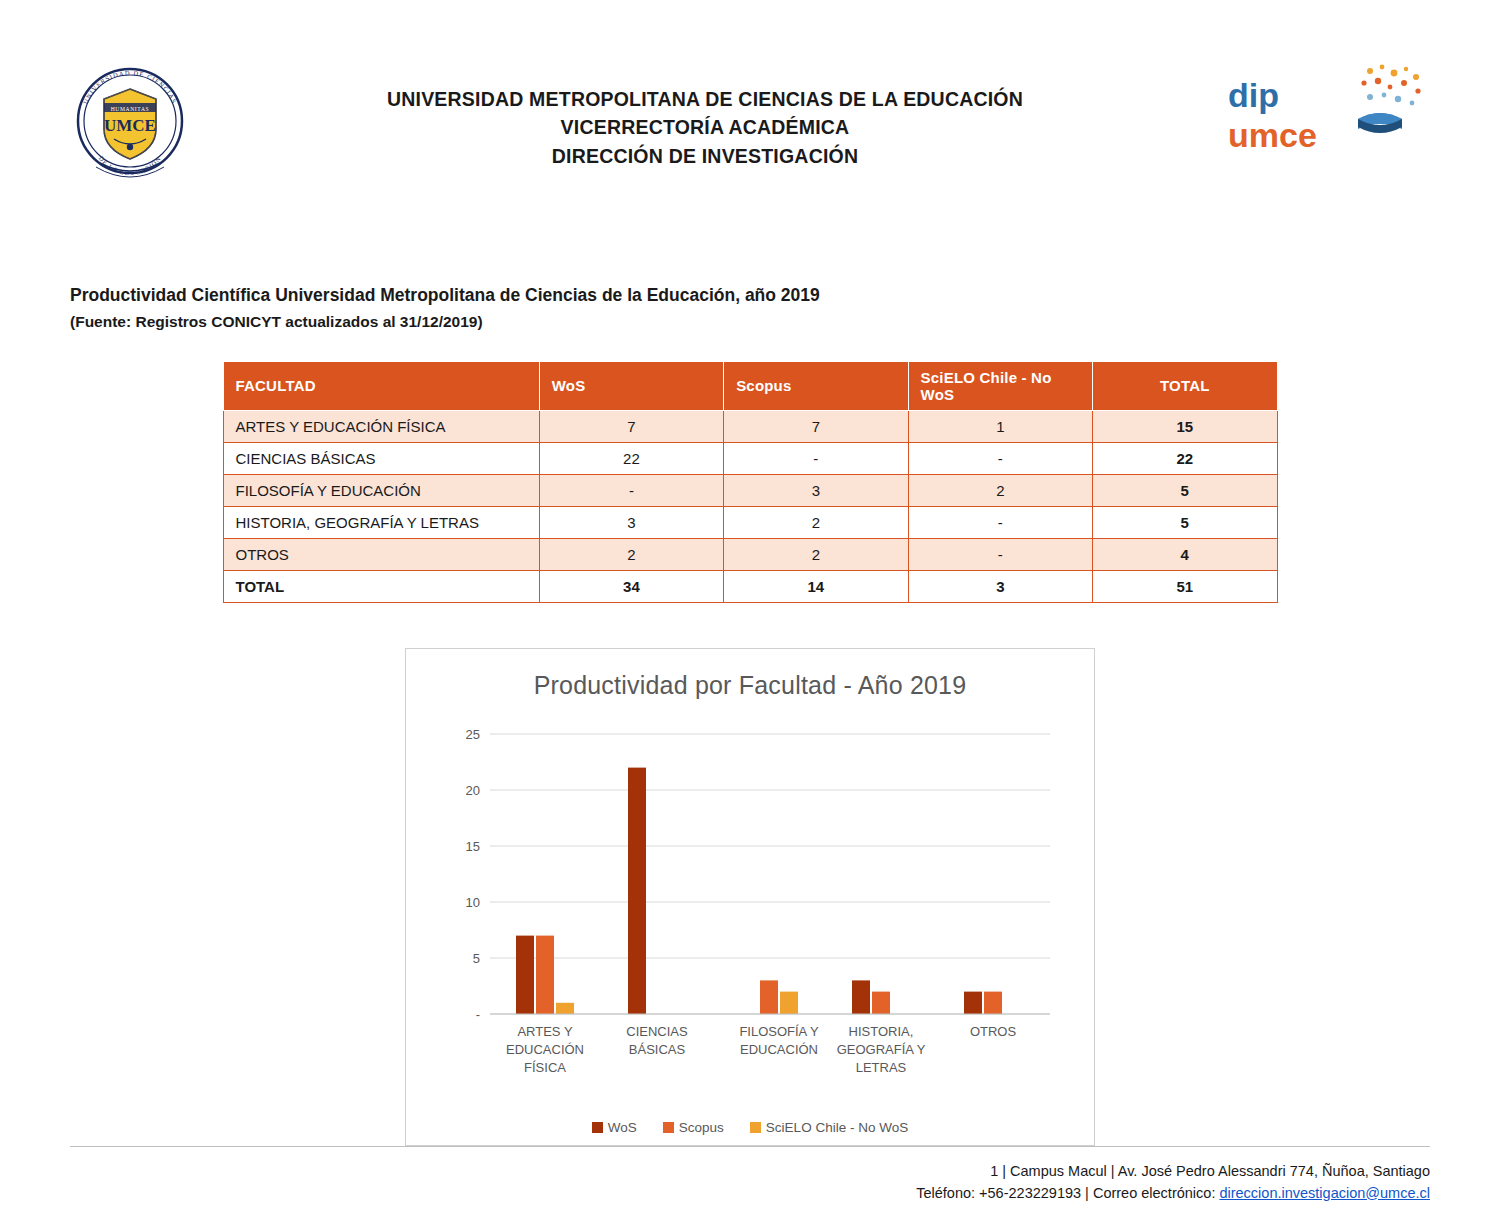UNIVERSIDAD DE CIENCIAS DE LA EDUCACIÓN HUMANITAS UMCE
UNIVERSIDAD METROPOLITANA DE CIENCIAS DE LA EDUCACIÓN
VICERRECTORÍA ACADÉMICA
DIRECCIÓN DE INVESTIGACIÓN
dip umce
Productividad Científica Universidad Metropolitana de Ciencias de la Educación, año 2019
(Fuente: Registros CONICYT actualizados al 31/12/2019)
| FACULTAD | WoS | Scopus | SciELO Chile - No WoS | TOTAL |
| --- | --- | --- | --- | --- |
| ARTES Y EDUCACIÓN FÍSICA | 7 | 7 | 1 | 15 |
| CIENCIAS BÁSICAS | 22 | - | - | 22 |
| FILOSOFÍA Y EDUCACIÓN | - | 3 | 2 | 5 |
| HISTORIA, GEOGRAFÍA Y LETRAS | 3 | 2 | - | 5 |
| OTROS | 2 | 2 | - | 4 |
| TOTAL | 34 | 14 | 3 | 51 |
Productividad por Facultad - Año 2019
- 5 10 15 20 25 ARTES Y EDUCACIÓN FÍSICA CIENCIAS BÁSICAS FILOSOFÍA Y EDUCACIÓN HISTORIA, GEOGRAFÍA Y LETRAS OTROS
WoS
Scopus
SciELO Chile - No WoS
1 | Campus Macul | Av. José Pedro Alessandri 774, Ñuñoa, Santiago
Teléfono: +56-223229193 | Correo electrónico: direccion.investigacion@umce.cl